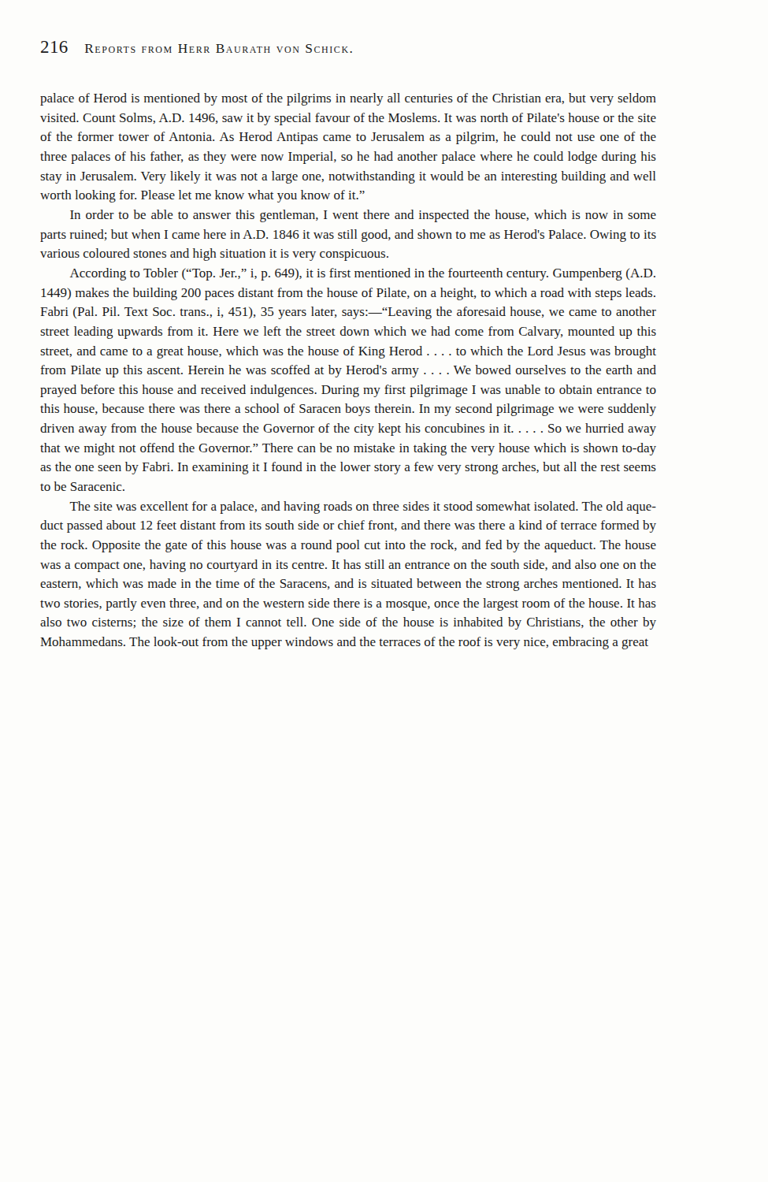216 Reports from Herr Baurath von Schick.
palace of Herod is mentioned by most of the pilgrims in nearly all centuries of the Christian era, but very seldom visited. Count Solms, A.D. 1496, saw it by special favour of the Moslems. It was north of Pilate's house or the site of the former tower of Antonia. As Herod Antipas came to Jerusalem as a pilgrim, he could not use one of the three palaces of his father, as they were now Imperial, so he had another palace where he could lodge during his stay in Jerusalem. Very likely it was not a large one, notwithstanding it would be an interesting building and well worth looking for. Please let me know what you know of it.”
In order to be able to answer this gentleman, I went there and inspected the house, which is now in some parts ruined; but when I came here in A.D. 1846 it was still good, and shown to me as Herod's Palace. Owing to its various coloured stones and high situation it is very conspicuous.
According to Tobler (“Top. Jer.,” i, p. 649), it is first mentioned in the fourteenth century. Gumpenberg (A.D. 1449) makes the building 200 paces distant from the house of Pilate, on a height, to which a road with steps leads. Fabri (Pal. Pil. Text Soc. trans., i, 451), 35 years later, says:—“Leaving the aforesaid house, we came to another street leading upwards from it. Here we left the street down which we had come from Calvary, mounted up this street, and came to a great house, which was the house of King Herod . . . . to which the Lord Jesus was brought from Pilate up this ascent. Herein he was scoffed at by Herod's army . . . . We bowed ourselves to the earth and prayed before this house and received indulgences. During my first pilgrimage I was unable to obtain entrance to this house, because there was there a school of Saracen boys therein. In my second pilgrimage we were suddenly driven away from the house because the Governor of the city kept his concubines in it. . . . . So we hurried away that we might not offend the Governor.” There can be no mistake in taking the very house which is shown to-day as the one seen by Fabri. In examining it I found in the lower story a few very strong arches, but all the rest seems to be Saracenic.
The site was excellent for a palace, and having roads on three sides it stood somewhat isolated. The old aqueduct passed about 12 feet distant from its south side or chief front, and there was there a kind of terrace formed by the rock. Opposite the gate of this house was a round pool cut into the rock, and fed by the aqueduct. The house was a compact one, having no courtyard in its centre. It has still an entrance on the south side, and also one on the eastern, which was made in the time of the Saracens, and is situated between the strong arches mentioned. It has two stories, partly even three, and on the western side there is a mosque, once the largest room of the house. It has also two cisterns; the size of them I cannot tell. One side of the house is inhabited by Christians, the other by Mohammedans. The look-out from the upper windows and the terraces of the roof is very nice, embracing a great